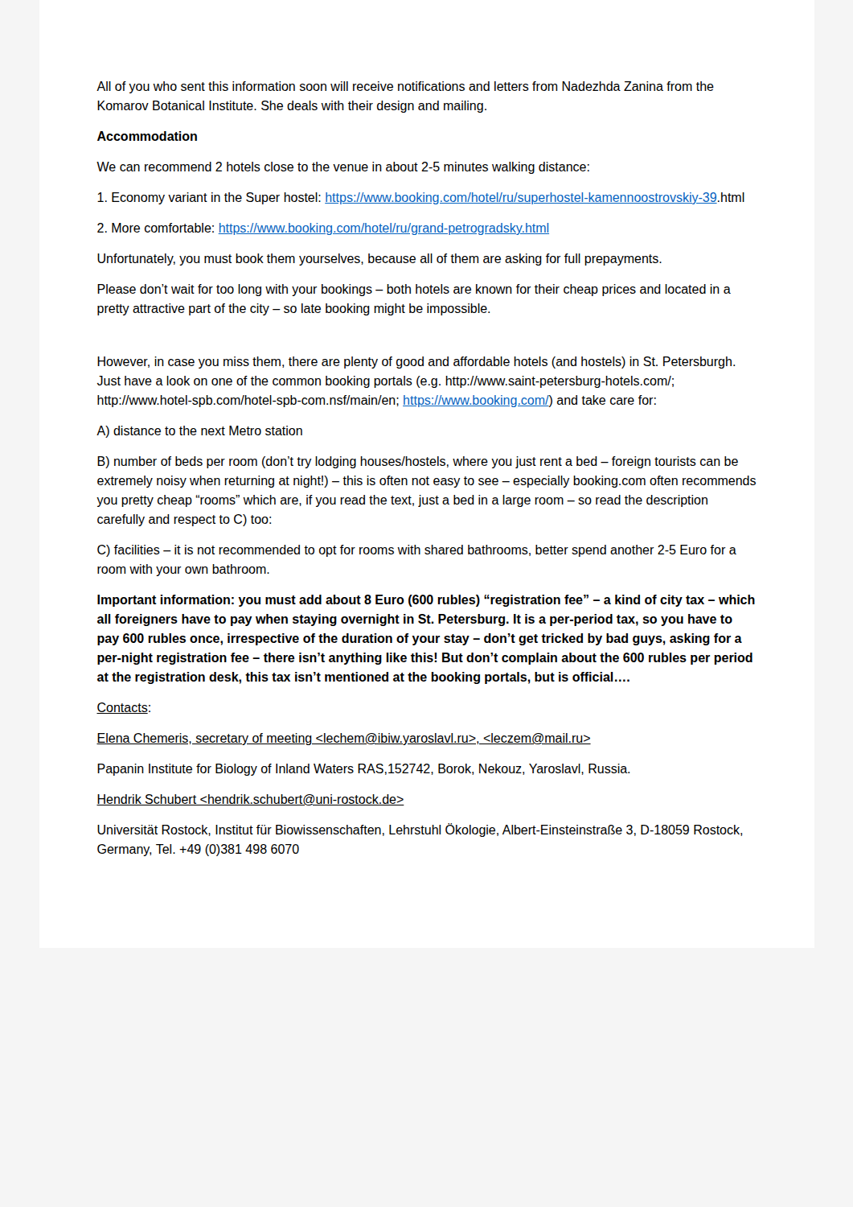All of you who sent this information soon will receive notifications and letters from Nadezhda Zanina from the Komarov Botanical Institute. She deals with their design and mailing.
Accommodation
We can recommend 2 hotels close to the venue in about 2-5 minutes walking distance:
1. Economy variant in the Super hostel: https://www.booking.com/hotel/ru/superhostel-kamennoostrovskiy-39.html
2. More comfortable: https://www.booking.com/hotel/ru/grand-petrogradsky.html
Unfortunately, you must book them yourselves, because all of them are asking for full prepayments.
Please don’t wait for too long with your bookings – both hotels are known for their cheap prices and located in a pretty attractive part of the city – so late booking might be impossible.
However, in case you miss them, there are plenty of good and affordable hotels (and hostels) in St. Petersburgh. Just have a look on one of the common booking portals (e.g. http://www.saint-petersburg-hotels.com/; http://www.hotel-spb.com/hotel-spb-com.nsf/main/en; https://www.booking.com/) and take care for:
A) distance to the next Metro station
B) number of beds per room (don’t try lodging houses/hostels, where you just rent a bed – foreign tourists can be extremely noisy when returning at night!) – this is often not easy to see – especially booking.com often recommends you pretty cheap “rooms” which are, if you read the text, just a bed in a large room – so read the description carefully and respect to C) too:
C) facilities – it is not recommended to opt for rooms with shared bathrooms, better spend another 2-5 Euro for a room with your own bathroom.
Important information: you must add about 8 Euro (600 rubles) “registration fee” – a kind of city tax – which all foreigners have to pay when staying overnight in St. Petersburg. It is a per-period tax, so you have to pay 600 rubles once, irrespective of the duration of your stay – don’t get tricked by bad guys, asking for a per-night registration fee – there isn’t anything like this! But don’t complain about the 600 rubles per period at the registration desk, this tax isn’t mentioned at the booking portals, but is official….
Contacts:
Elena Chemeris, secretary of meeting <lechem@ibiw.yaroslavl.ru>, <leczem@mail.ru>
Papanin Institute for Biology of Inland Waters RAS,152742, Borok, Nekouz, Yaroslavl, Russia.
Hendrik Schubert <hendrik.schubert@uni-rostock.de>
Universität Rostock, Institut für Biowissenschaften, Lehrstuhl Ökologie, Albert-Einsteinstraße 3, D-18059 Rostock, Germany, Tel. +49 (0)381 498 6070